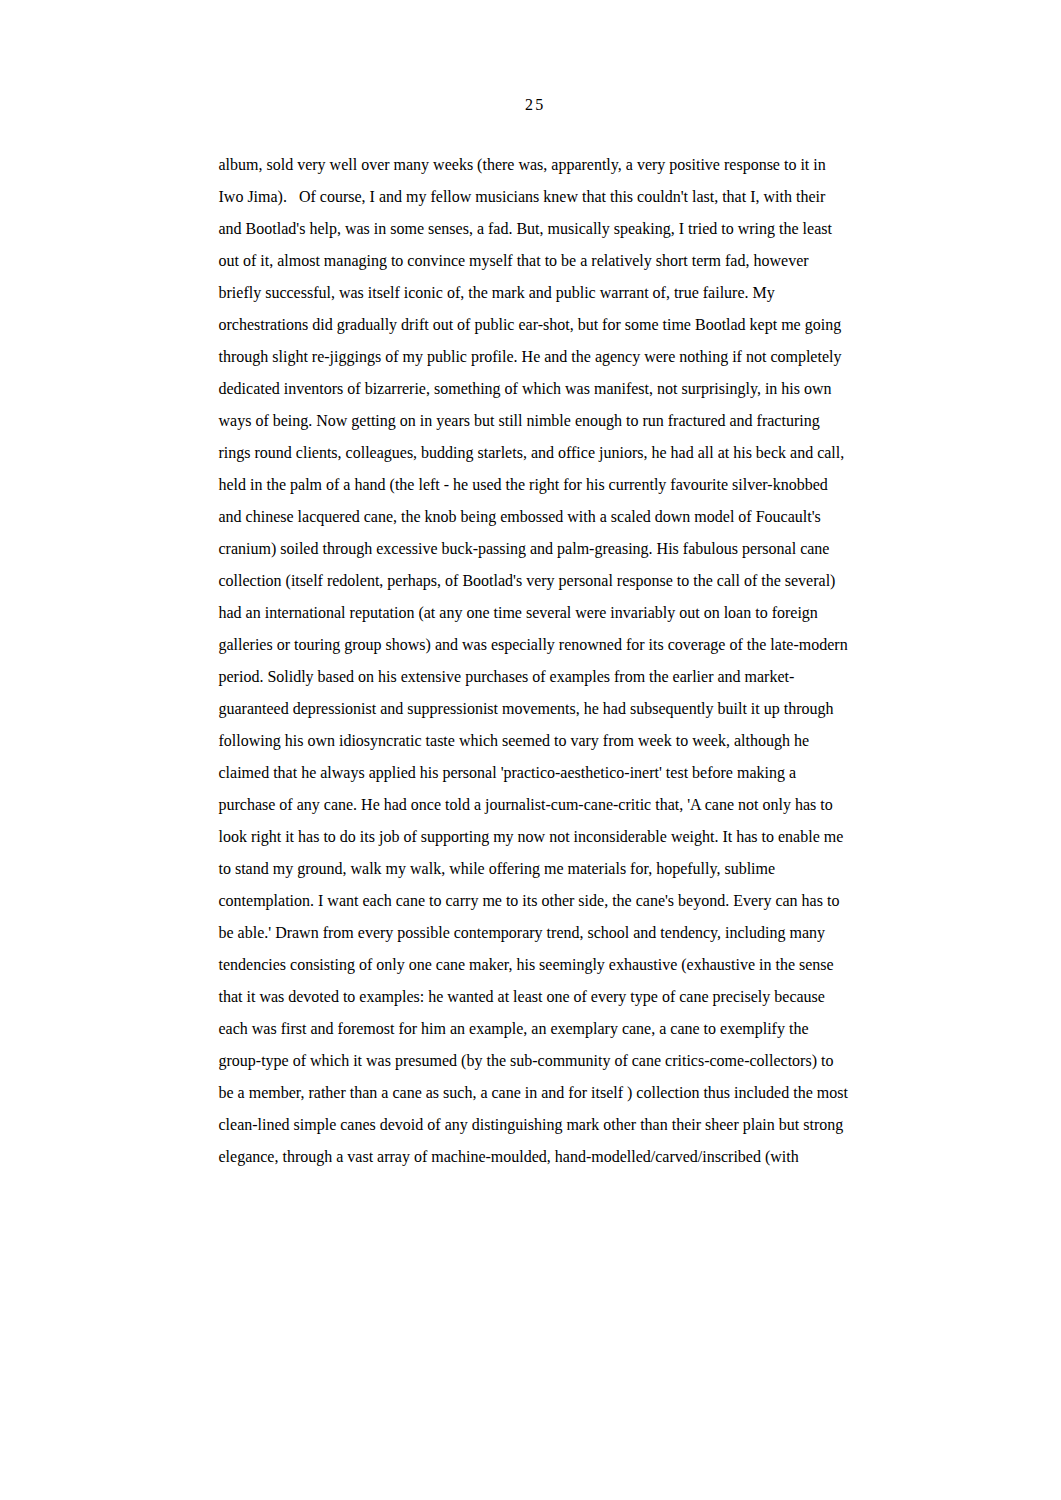25
album, sold very well over many weeks (there was, apparently, a very positive response to it in Iwo Jima). Of course, I and my fellow musicians knew that this couldn't last, that I, with their and Bootlad's help, was in some senses, a fad. But, musically speaking, I tried to wring the least out of it, almost managing to convince myself that to be a relatively short term fad, however briefly successful, was itself iconic of, the mark and public warrant of, true failure. My orchestrations did gradually drift out of public ear-shot, but for some time Bootlad kept me going through slight re-jiggings of my public profile. He and the agency were nothing if not completely dedicated inventors of bizarrerie, something of which was manifest, not surprisingly, in his own ways of being. Now getting on in years but still nimble enough to run fractured and fracturing rings round clients, colleagues, budding starlets, and office juniors, he had all at his beck and call, held in the palm of a hand (the left - he used the right for his currently favourite silver-knobbed and chinese lacquered cane, the knob being embossed with a scaled down model of Foucault's cranium) soiled through excessive buck-passing and palm-greasing. His fabulous personal cane collection (itself redolent, perhaps, of Bootlad's very personal response to the call of the several) had an international reputation (at any one time several were invariably out on loan to foreign galleries or touring group shows) and was especially renowned for its coverage of the late-modern period. Solidly based on his extensive purchases of examples from the earlier and market-guaranteed depressionist and suppressionist movements, he had subsequently built it up through following his own idiosyncratic taste which seemed to vary from week to week, although he claimed that he always applied his personal 'practico-aesthetico-inert' test before making a purchase of any cane. He had once told a journalist-cum-cane-critic that, 'A cane not only has to look right it has to do its job of supporting my now not inconsiderable weight. It has to enable me to stand my ground, walk my walk, while offering me materials for, hopefully, sublime contemplation. I want each cane to carry me to its other side, the cane's beyond. Every can has to be able.' Drawn from every possible contemporary trend, school and tendency, including many tendencies consisting of only one cane maker, his seemingly exhaustive (exhaustive in the sense that it was devoted to examples: he wanted at least one of every type of cane precisely because each was first and foremost for him an example, an exemplary cane, a cane to exemplify the group-type of which it was presumed (by the sub-community of cane critics-come-collectors) to be a member, rather than a cane as such, a cane in and for itself ) collection thus included the most clean-lined simple canes devoid of any distinguishing mark other than their sheer plain but strong elegance, through a vast array of machine-moulded, hand-modelled/carved/inscribed (with